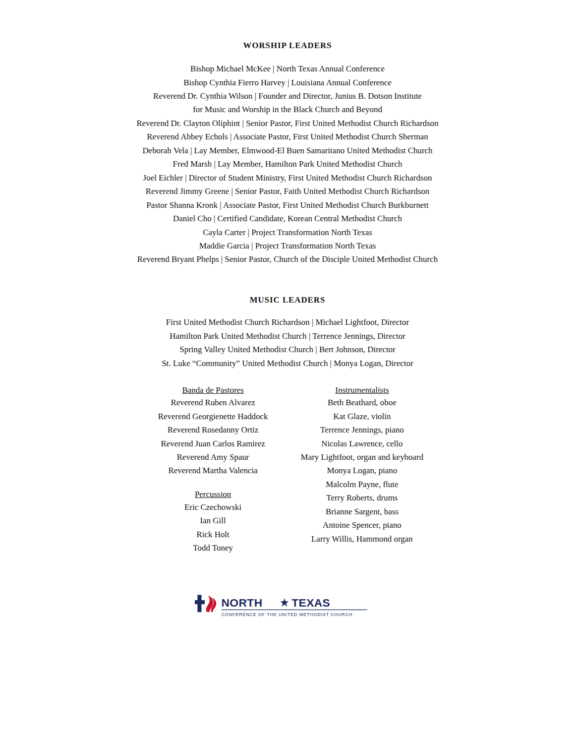Worship Leaders
Bishop Michael McKee | North Texas Annual Conference
Bishop Cynthia Fierro Harvey | Louisiana Annual Conference
Reverend Dr. Cynthia Wilson | Founder and Director, Junius B. Dotson Institute
for Music and Worship in the Black Church and Beyond
Reverend Dr. Clayton Oliphint | Senior Pastor, First United Methodist Church Richardson
Reverend Abbey Echols | Associate Pastor, First United Methodist Church Sherman
Deborah Vela | Lay Member, Elmwood-El Buen Samaritano United Methodist Church
Fred Marsh | Lay Member, Hamilton Park United Methodist Church
Joel Eichler | Director of Student Ministry, First United Methodist Church Richardson
Reverend Jimmy Greene | Senior Pastor, Faith United Methodist Church Richardson
Pastor Shanna Kronk | Associate Pastor, First United Methodist Church Burkburnett
Daniel Cho | Certified Candidate, Korean Central Methodist Church
Cayla Carter | Project Transformation North Texas
Maddie Garcia | Project Transformation North Texas
Reverend Bryant Phelps | Senior Pastor, Church of the Disciple United Methodist Church
Music Leaders
First United Methodist Church Richardson | Michael Lightfoot, Director
Hamilton Park United Methodist Church | Terrence Jennings, Director
Spring Valley United Methodist Church | Bert Johnson, Director
St. Luke “Community” United Methodist Church | Monya Logan, Director
Banda de Pastores
Reverend Ruben Alvarez
Reverend Georgienette Haddock
Reverend Rosedanny Ortiz
Reverend Juan Carlos Ramirez
Reverend Amy Spaur
Reverend Martha Valencia
Percussion
Eric Czechowski
Ian Gill
Rick Holt
Todd Toney
Instrumentalists
Beth Beathard, oboe
Kat Glaze, violin
Terrence Jennings, piano
Nicolas Lawrence, cello
Mary Lightfoot, organ and keyboard
Monya Logan, piano
Malcolm Payne, flute
Terry Roberts, drums
Brianne Sargent, bass
Antoine Spencer, piano
Larry Willis, Hammond organ
NORTH TEXAS CONFERENCE OF THE UNITED METHODIST CHURCH